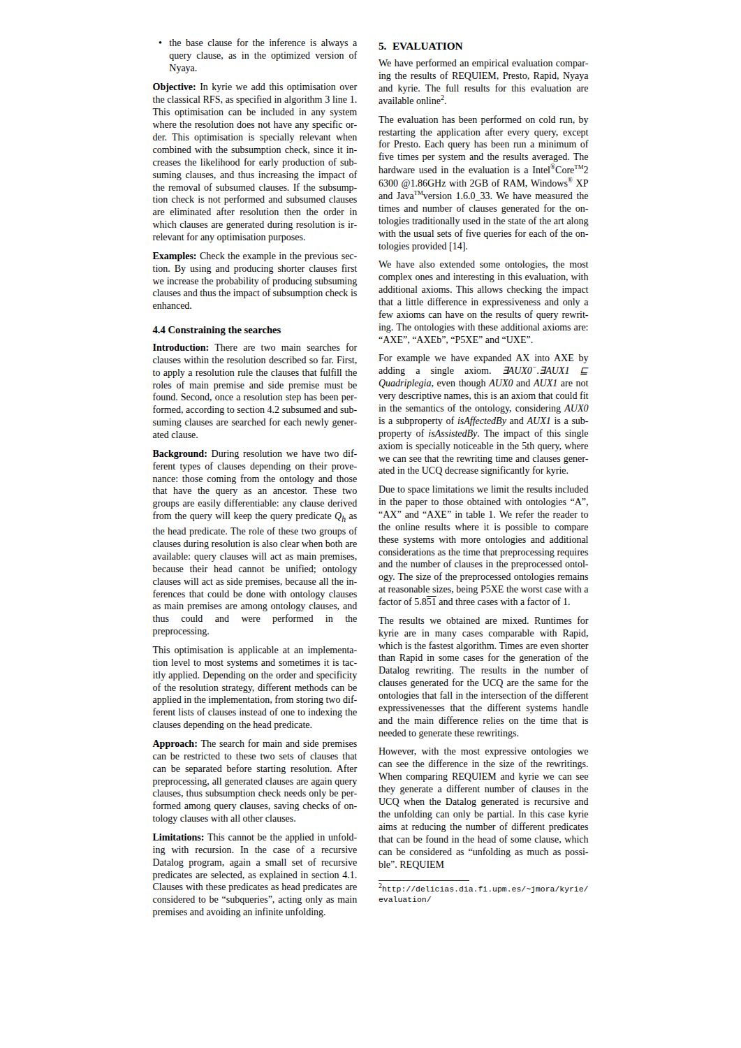the base clause for the inference is always a query clause, as in the optimized version of Nyaya.
Objective: In kyrie we add this optimisation over the classical RFS, as specified in algorithm 3 line 1. This optimisation can be included in any system where the resolution does not have any specific order. This optimisation is specially relevant when combined with the subsumption check, since it increases the likelihood for early production of subsuming clauses, and thus increasing the impact of the removal of subsumed clauses. If the subsumption check is not performed and subsumed clauses are eliminated after resolution then the order in which clauses are generated during resolution is irrelevant for any optimisation purposes.
Examples: Check the example in the previous section. By using and producing shorter clauses first we increase the probability of producing subsuming clauses and thus the impact of subsumption check is enhanced.
4.4 Constraining the searches
Introduction: There are two main searches for clauses within the resolution described so far. First, to apply a resolution rule the clauses that fulfill the roles of main premise and side premise must be found. Second, once a resolution step has been performed, according to section 4.2 subsumed and subsuming clauses are searched for each newly generated clause.
Background: During resolution we have two different types of clauses depending on their provenance: those coming from the ontology and those that have the query as an ancestor. These two groups are easily differentiable: any clause derived from the query will keep the query predicate Qh as the head predicate. The role of these two groups of clauses during resolution is also clear when both are available: query clauses will act as main premises, because their head cannot be unified; ontology clauses will act as side premises, because all the inferences that could be done with ontology clauses as main premises are among ontology clauses, and thus could and were performed in the preprocessing.
This optimisation is applicable at an implementation level to most systems and sometimes it is tacitly applied. Depending on the order and specificity of the resolution strategy, different methods can be applied in the implementation, from storing two different lists of clauses instead of one to indexing the clauses depending on the head predicate.
Approach: The search for main and side premises can be restricted to these two sets of clauses that can be separated before starting resolution. After preprocessing, all generated clauses are again query clauses, thus subsumption check needs only be performed among query clauses, saving checks of ontology clauses with all other clauses.
Limitations: This cannot be the applied in unfolding with recursion. In the case of a recursive Datalog program, again a small set of recursive predicates are selected, as explained in section 4.1. Clauses with these predicates as head predicates are considered to be “subqueries”, acting only as main premises and avoiding an infinite unfolding.
5. EVALUATION
We have performed an empirical evaluation comparing the results of REQUIEM, Presto, Rapid, Nyaya and kyrie. The full results for this evaluation are available online2.
The evaluation has been performed on cold run, by restarting the application after every query, except for Presto. Each query has been run a minimum of five times per system and the results averaged. The hardware used in the evaluation is a Intel®CoreTM2 6300 @1.86GHz with 2GB of RAM, Windows® XP and JavaTMversion 1.6.0_33. We have measured the times and number of clauses generated for the ontologies traditionally used in the state of the art along with the usual sets of five queries for each of the ontologies provided [14].
We have also extended some ontologies, the most complex ones and interesting in this evaluation, with additional axioms. This allows checking the impact that a little difference in expressiveness and only a few axioms can have on the results of query rewriting. The ontologies with these additional axioms are: “AXE”, “AXEb”, “P5XE” and “UXE”.
For example we have expanded AX into AXE by adding a single axiom. ∃AUX0−.∃AUX1 ⊑ Quadriplegia, even though AUX0 and AUX1 are not very descriptive names, this is an axiom that could fit in the semantics of the ontology, considering AUX0 is a subproperty of isAffectedBy and AUX1 is a subproperty of isAssistedBy. The impact of this single axiom is specially noticeable in the 5th query, where we can see that the rewriting time and clauses generated in the UCQ decrease significantly for kyrie.
Due to space limitations we limit the results included in the paper to those obtained with ontologies “A”, “AX” and “AXE” in table 1. We refer the reader to the online results where it is possible to compare these systems with more ontologies and additional considerations as the time that preprocessing requires and the number of clauses in the preprocessed ontology. The size of the preprocessed ontologies remains at reasonable sizes, being P5XE the worst case with a factor of 5.851 and three cases with a factor of 1.
The results we obtained are mixed. Runtimes for kyrie are in many cases comparable with Rapid, which is the fastest algorithm. Times are even shorter than Rapid in some cases for the generation of the Datalog rewriting. The results in the number of clauses generated for the UCQ are the same for the ontologies that fall in the intersection of the different expressivenesses that the different systems handle and the main difference relies on the time that is needed to generate these rewritings.
However, with the most expressive ontologies we can see the difference in the size of the rewritings. When comparing REQUIEM and kyrie we can see they generate a different number of clauses in the UCQ when the Datalog generated is recursive and the unfolding can only be partial. In this case kyrie aims at reducing the number of different predicates that can be found in the head of some clause, which can be considered as “unfolding as much as possible”. REQUIEM
2http://delicias.dia.fi.upm.es/~jmora/kyrie/
evaluation/